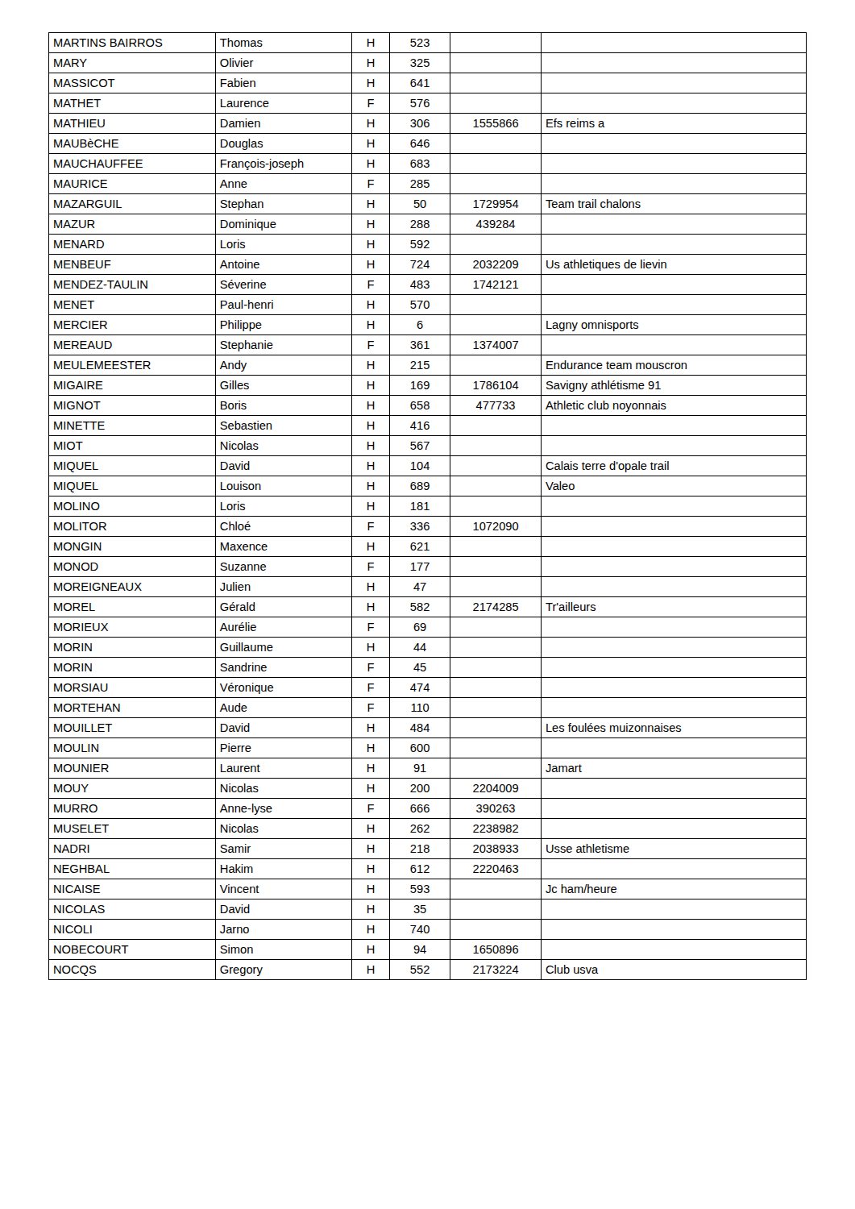| MARTINS BAIRROS | Thomas | H | 523 | | |
| MARY | Olivier | H | 325 | | |
| MASSICOT | Fabien | H | 641 | | |
| MATHET | Laurence | F | 576 | | |
| MATHIEU | Damien | H | 306 | 1555866 | Efs reims a |
| MAUBèCHE | Douglas | H | 646 | | |
| MAUCHAUFFEE | François-joseph | H | 683 | | |
| MAURICE | Anne | F | 285 | | |
| MAZARGUIL | Stephan | H | 50 | 1729954 | Team trail chalons |
| MAZUR | Dominique | H | 288 | 439284 | |
| MENARD | Loris | H | 592 | | |
| MENBEUF | Antoine | H | 724 | 2032209 | Us athletiques de lievin |
| MENDEZ-TAULIN | Séverine | F | 483 | 1742121 | |
| MENET | Paul-henri | H | 570 | | |
| MERCIER | Philippe | H | 6 | | Lagny omnisports |
| MEREAUD | Stephanie | F | 361 | 1374007 | |
| MEULEMEESTER | Andy | H | 215 | | Endurance team mouscron |
| MIGAIRE | Gilles | H | 169 | 1786104 | Savigny athlétisme 91 |
| MIGNOT | Boris | H | 658 | 477733 | Athletic club noyonnais |
| MINETTE | Sebastien | H | 416 | | |
| MIOT | Nicolas | H | 567 | | |
| MIQUEL | David | H | 104 | | Calais terre d'opale trail |
| MIQUEL | Louison | H | 689 | | Valeo |
| MOLINO | Loris | H | 181 | | |
| MOLITOR | Chloé | F | 336 | 1072090 | |
| MONGIN | Maxence | H | 621 | | |
| MONOD | Suzanne | F | 177 | | |
| MOREIGNEAUX | Julien | H | 47 | | |
| MOREL | Gérald | H | 582 | 2174285 | Tr'ailleurs |
| MORIEUX | Aurélie | F | 69 | | |
| MORIN | Guillaume | H | 44 | | |
| MORIN | Sandrine | F | 45 | | |
| MORSIAU | Véronique | F | 474 | | |
| MORTEHAN | Aude | F | 110 | | |
| MOUILLET | David | H | 484 | | Les foulées muizonnaises |
| MOULIN | Pierre | H | 600 | | |
| MOUNIER | Laurent | H | 91 | | Jamart |
| MOUY | Nicolas | H | 200 | 2204009 | |
| MURRO | Anne-lyse | F | 666 | 390263 | |
| MUSELET | Nicolas | H | 262 | 2238982 | |
| NADRI | Samir | H | 218 | 2038933 | Usse athletisme |
| NEGHBAL | Hakim | H | 612 | 2220463 | |
| NICAISE | Vincent | H | 593 | | Jc ham/heure |
| NICOLAS | David | H | 35 | | |
| NICOLI | Jarno | H | 740 | | |
| NOBECOURT | Simon | H | 94 | 1650896 | |
| NOCQS | Gregory | H | 552 | 2173224 | Club usva |